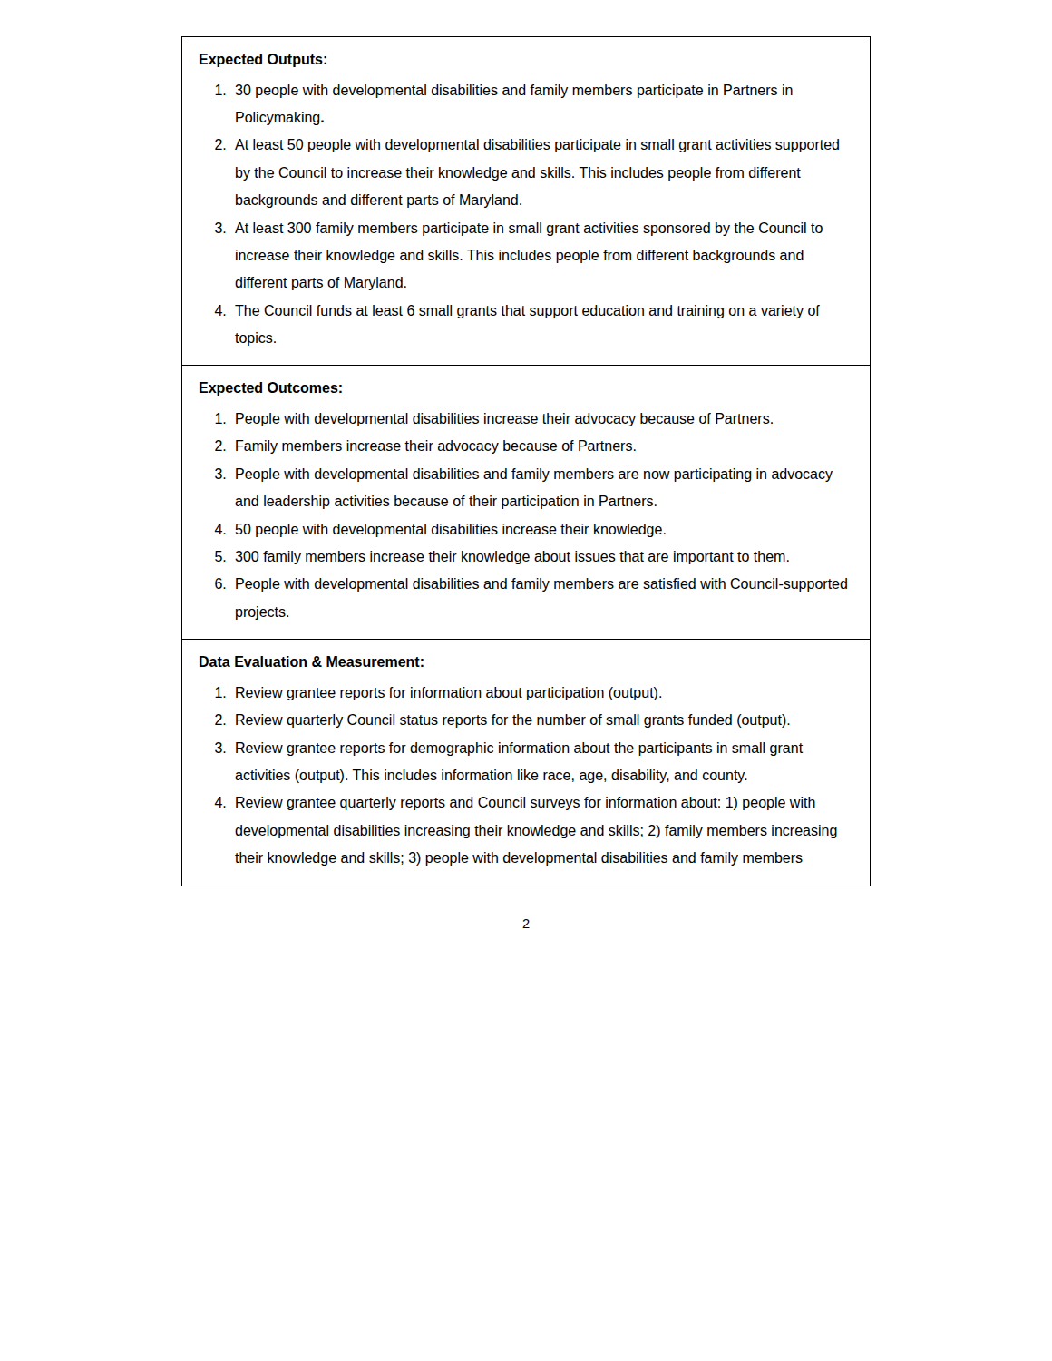Expected Outputs:
30 people with developmental disabilities and family members participate in Partners in Policymaking.
At least 50 people with developmental disabilities participate in small grant activities supported by the Council to increase their knowledge and skills. This includes people from different backgrounds and different parts of Maryland.
At least 300 family members participate in small grant activities sponsored by the Council to increase their knowledge and skills. This includes people from different backgrounds and different parts of Maryland.
The Council funds at least 6 small grants that support education and training on a variety of topics.
Expected Outcomes:
People with developmental disabilities increase their advocacy because of Partners.
Family members increase their advocacy because of Partners.
People with developmental disabilities and family members are now participating in advocacy and leadership activities because of their participation in Partners.
50 people with developmental disabilities increase their knowledge.
300 family members increase their knowledge about issues that are important to them.
People with developmental disabilities and family members are satisfied with Council-supported projects.
Data Evaluation & Measurement:
Review grantee reports for information about participation (output).
Review quarterly Council status reports for the number of small grants funded (output).
Review grantee reports for demographic information about the participants in small grant activities (output). This includes information like race, age, disability, and county.
Review grantee quarterly reports and Council surveys for information about: 1) people with developmental disabilities increasing their knowledge and skills; 2) family members increasing their knowledge and skills; 3) people with developmental disabilities and family members
2